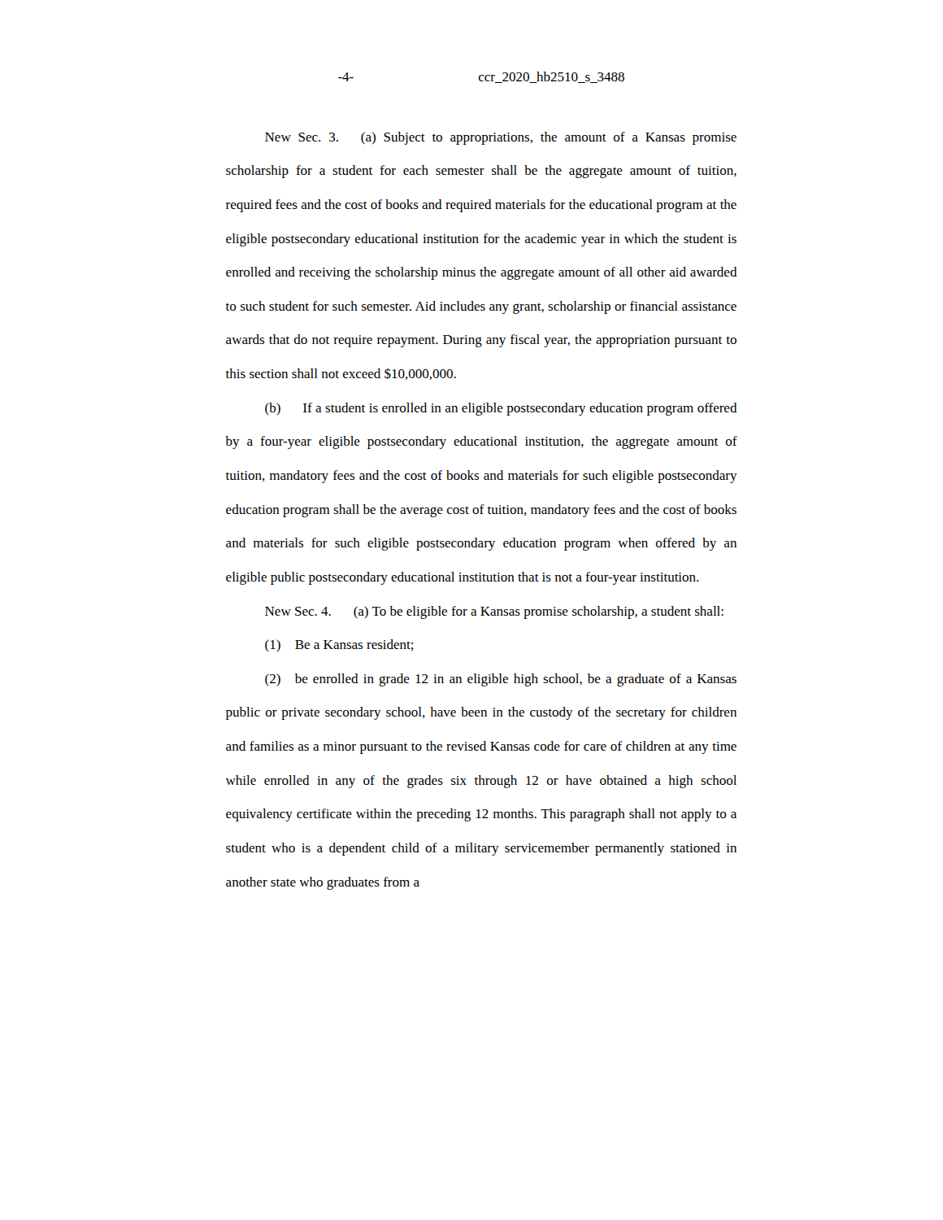-4- ccr_2020_hb2510_s_3488
New Sec. 3. (a) Subject to appropriations, the amount of a Kansas promise scholarship for a student for each semester shall be the aggregate amount of tuition, required fees and the cost of books and required materials for the educational program at the eligible postsecondary educational institution for the academic year in which the student is enrolled and receiving the scholarship minus the aggregate amount of all other aid awarded to such student for such semester. Aid includes any grant, scholarship or financial assistance awards that do not require repayment. During any fiscal year, the appropriation pursuant to this section shall not exceed $10,000,000.
(b) If a student is enrolled in an eligible postsecondary education program offered by a four-year eligible postsecondary educational institution, the aggregate amount of tuition, mandatory fees and the cost of books and materials for such eligible postsecondary education program shall be the average cost of tuition, mandatory fees and the cost of books and materials for such eligible postsecondary education program when offered by an eligible public postsecondary educational institution that is not a four-year institution.
New Sec. 4. (a) To be eligible for a Kansas promise scholarship, a student shall:
(1) Be a Kansas resident;
(2) be enrolled in grade 12 in an eligible high school, be a graduate of a Kansas public or private secondary school, have been in the custody of the secretary for children and families as a minor pursuant to the revised Kansas code for care of children at any time while enrolled in any of the grades six through 12 or have obtained a high school equivalency certificate within the preceding 12 months. This paragraph shall not apply to a student who is a dependent child of a military servicemember permanently stationed in another state who graduates from a